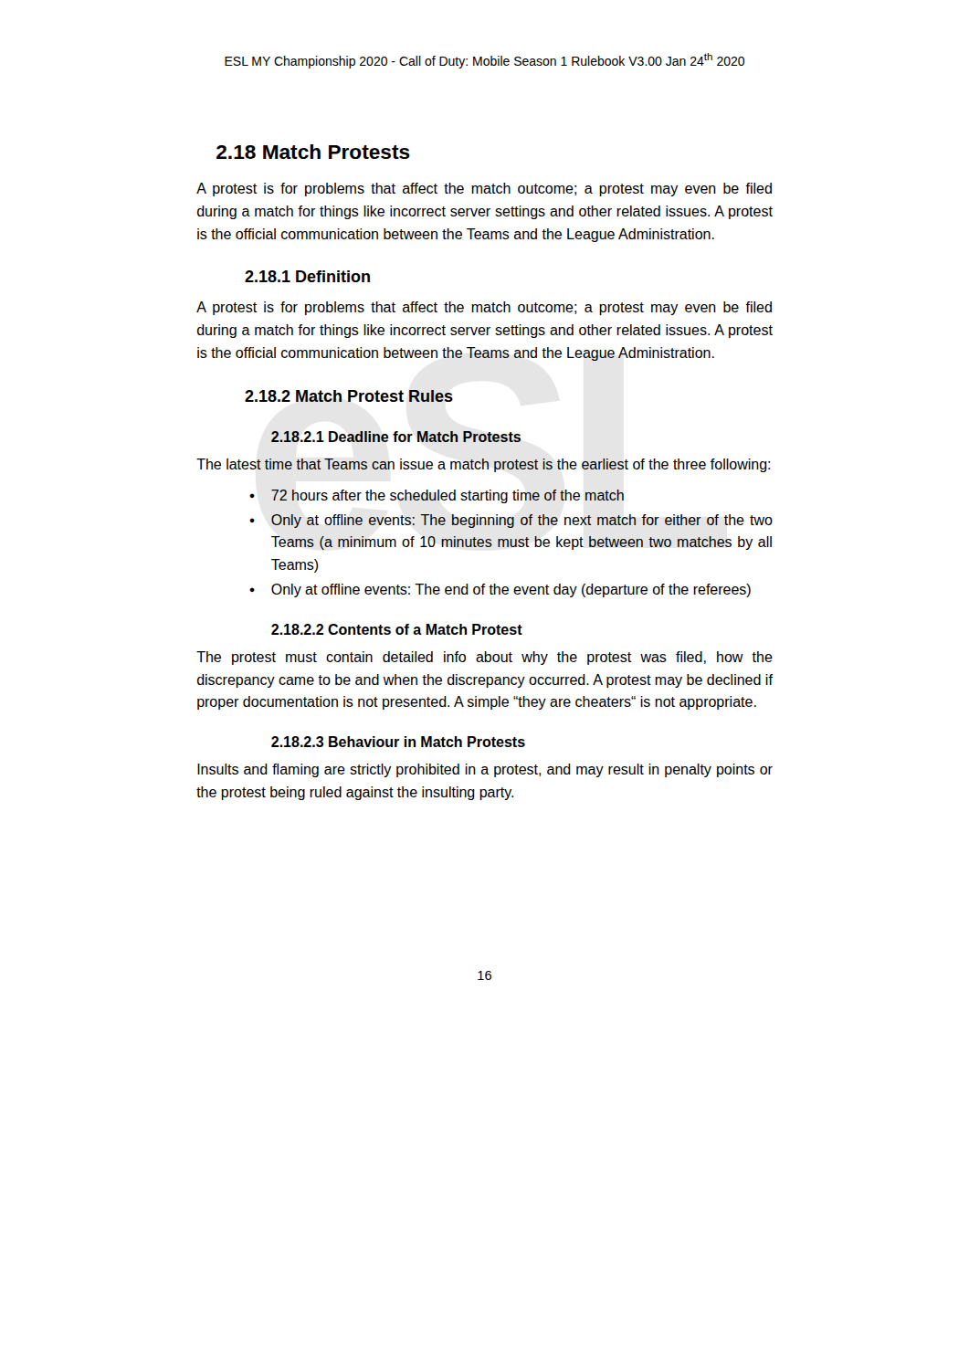eSL
ESL MY Championship 2020 - Call of Duty: Mobile Season 1 Rulebook V3.00 Jan 24th 2020
2.18 Match Protests
A protest is for problems that affect the match outcome; a protest may even be filed during a match for things like incorrect server settings and other related issues. A protest is the official communication between the Teams and the League Administration.
2.18.1 Definition
A protest is for problems that affect the match outcome; a protest may even be filed during a match for things like incorrect server settings and other related issues. A protest is the official communication between the Teams and the League Administration.
2.18.2 Match Protest Rules
2.18.2.1 Deadline for Match Protests
The latest time that Teams can issue a match protest is the earliest of the three following:
72 hours after the scheduled starting time of the match
Only at offline events: The beginning of the next match for either of the two Teams (a minimum of 10 minutes must be kept between two matches by all Teams)
Only at offline events: The end of the event day (departure of the referees)
2.18.2.2 Contents of a Match Protest
The protest must contain detailed info about why the protest was filed, how the discrepancy came to be and when the discrepancy occurred. A protest may be declined if proper documentation is not presented. A simple “they are cheaters“ is not appropriate.
2.18.2.3 Behaviour in Match Protests
Insults and flaming are strictly prohibited in a protest, and may result in penalty points or the protest being ruled against the insulting party.
16